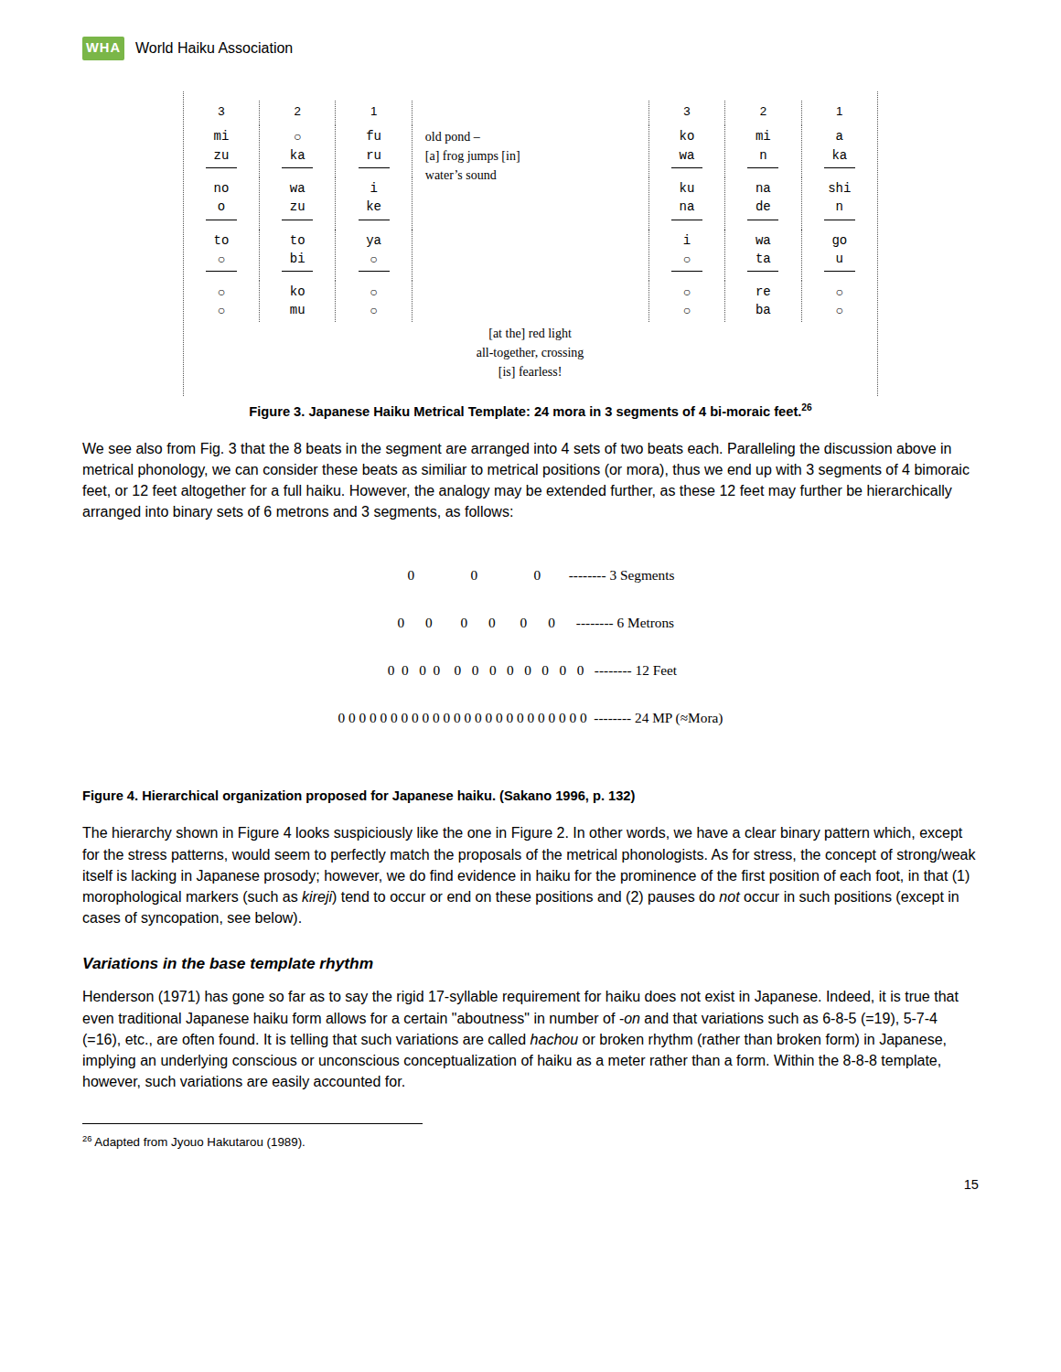WHA
World Haiku Association
| 3 | | 2 | | 1 | | | | 3 | | 2 | | 1 |
| mi zu | | ○ ka | | fu ru | | old pond – [a] frog jumps [in] water’s sound | | ko wa | | mi n | | a ka |
| no o | | wa zu | | i ke | | | ku na | | na de | | shi n |
| to ○ | | to bi | | ya ○ | | | i ○ | | wa ta | | go u |
| ○ ○ | | ko mu | | ○ ○ | | | ○ ○ | | re ba | | ○ ○ |
| | [at the] red light all-together, crossing [is] fearless! | |
Figure 3. Japanese Haiku Metrical Template: 24 mora in 3 segments of 4 bi-moraic feet.26
We see also from Fig. 3 that the 8 beats in the segment are arranged into 4 sets of two beats each. Paralleling the discussion above in metrical phonology, we can consider these beats as similiar to metrical positions (or mora), thus we end up with 3 segments of 4 bimoraic feet, or 12 feet altogether for a full haiku. However, the analogy may be extended further, as these 12 feet may further be hierarchically arranged into binary sets of 6 metrons and 3 segments, as follows:
0 0 0 -------- 3 Segments 0 0 0 0 0 0 -------- 6 Metrons 0 0 0 0 0 0 0 0 0 0 0 0 -------- 12 Feet 0 0 0 0 0 0 0 0 0 0 0 0 0 0 0 0 0 0 0 0 0 0 0 0 -------- 24 MP (≈Mora)
Figure 4. Hierarchical organization proposed for Japanese haiku. (Sakano 1996, p. 132)
The hierarchy shown in Figure 4 looks suspiciously like the one in Figure 2. In other words, we have a clear binary pattern which, except for the stress patterns, would seem to perfectly match the proposals of the metrical phonologists. As for stress, the concept of strong/weak itself is lacking in Japanese prosody; however, we do find evidence in haiku for the prominence of the first position of each foot, in that (1) morophological markers (such as kireji) tend to occur or end on these positions and (2) pauses do not occur in such positions (except in cases of syncopation, see below).
Variations in the base template rhythm
Henderson (1971) has gone so far as to say the rigid 17-syllable requirement for haiku does not exist in Japanese. Indeed, it is true that even traditional Japanese haiku form allows for a certain "aboutness" in number of -on and that variations such as 6-8-5 (=19), 5-7-4 (=16), etc., are often found. It is telling that such variations are called hachou or broken rhythm (rather than broken form) in Japanese, implying an underlying conscious or unconscious conceptualization of haiku as a meter rather than a form. Within the 8-8-8 template, however, such variations are easily accounted for.
26 Adapted from Jyouo Hakutarou (1989).
15